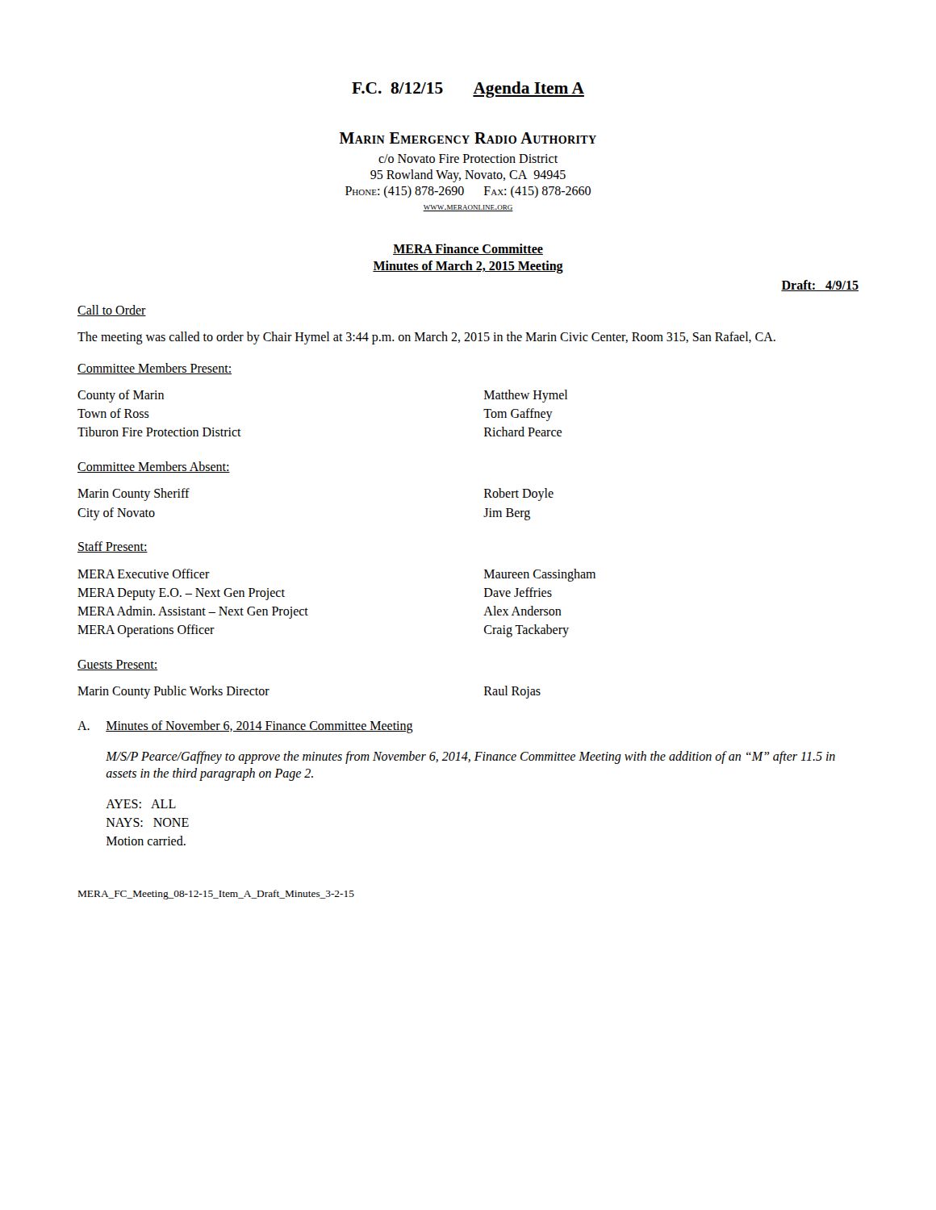F.C. 8/12/15 Agenda Item A
Marin Emergency Radio Authority
c/o Novato Fire Protection District
95 Rowland Way, Novato, CA 94945
Phone: (415) 878-2690 Fax: (415) 878-2660
www.meraonline.org
MERA Finance Committee Minutes of March 2, 2015 Meeting
Draft: 4/9/15
Call to Order
The meeting was called to order by Chair Hymel at 3:44 p.m. on March 2, 2015 in the Marin Civic Center, Room 315, San Rafael, CA.
Committee Members Present:
| County of Marin | Matthew Hymel |
| Town of Ross | Tom Gaffney |
| Tiburon Fire Protection District | Richard Pearce |
Committee Members Absent:
| Marin County Sheriff | Robert Doyle |
| City of Novato | Jim Berg |
Staff Present:
| MERA Executive Officer | Maureen Cassingham |
| MERA Deputy E.O. – Next Gen Project | Dave Jeffries |
| MERA Admin. Assistant – Next Gen Project | Alex Anderson |
| MERA Operations Officer | Craig Tackabery |
Guests Present:
| Marin County Public Works Director | Raul Rojas |
A.
Minutes of November 6, 2014 Finance Committee Meeting
M/S/P Pearce/Gaffney to approve the minutes from November 6, 2014, Finance Committee Meeting with the addition of an “M” after 11.5 in assets in the third paragraph on Page 2.
AYES: ALL
NAYS: NONE
Motion carried.
MERA_FC_Meeting_08-12-15_Item_A_Draft_Minutes_3-2-15